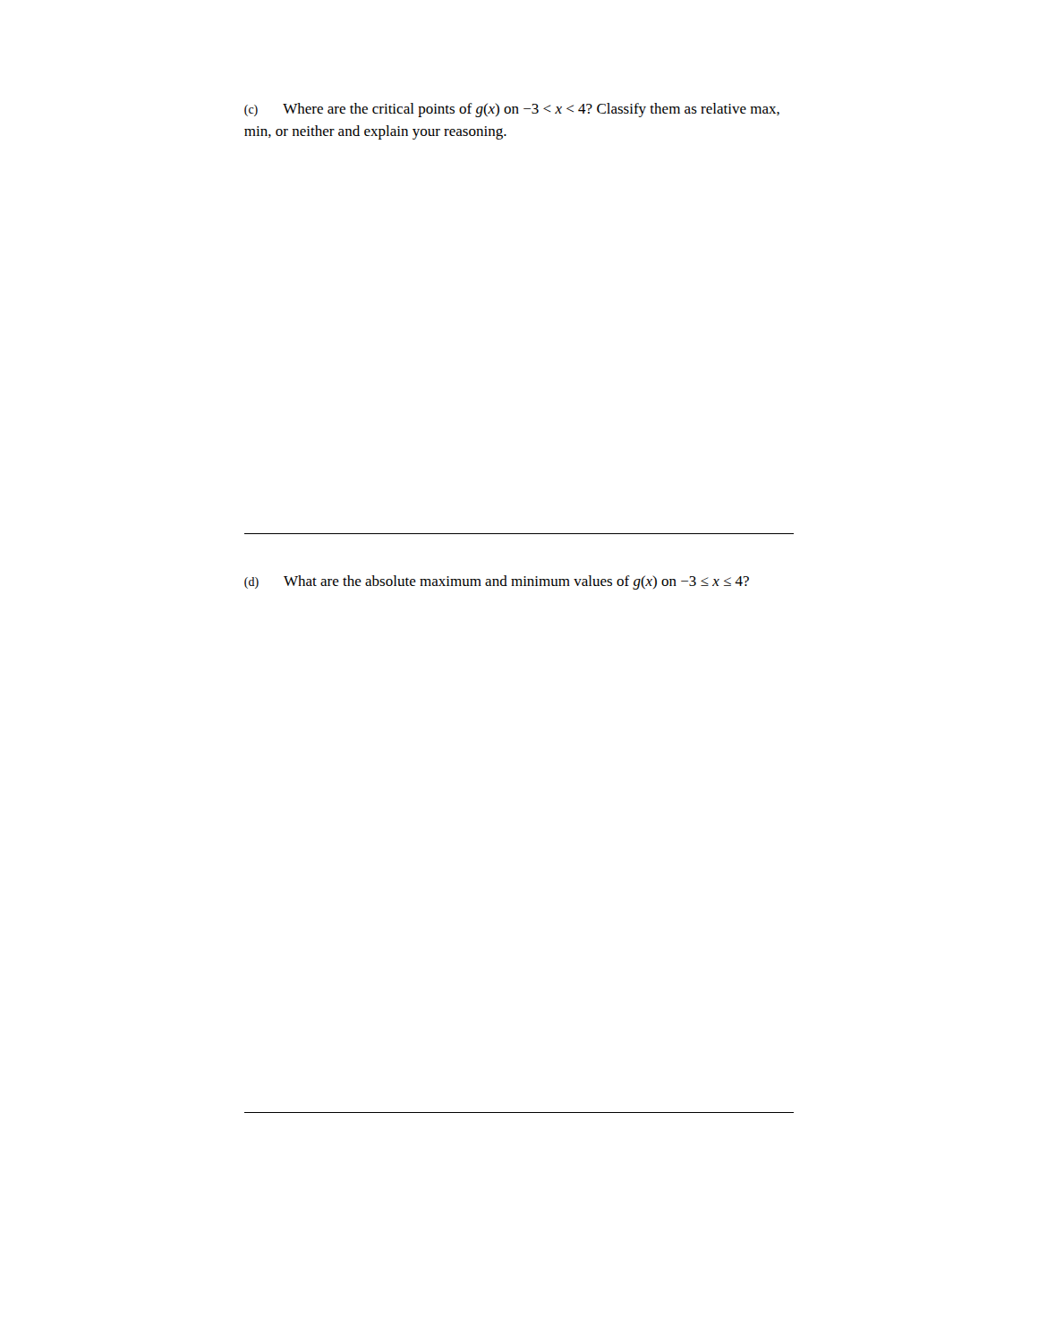(c) Where are the critical points of g(x) on −3 < x < 4? Classify them as relative max, min, or neither and explain your reasoning.
(d) What are the absolute maximum and minimum values of g(x) on −3 ≤ x ≤ 4?